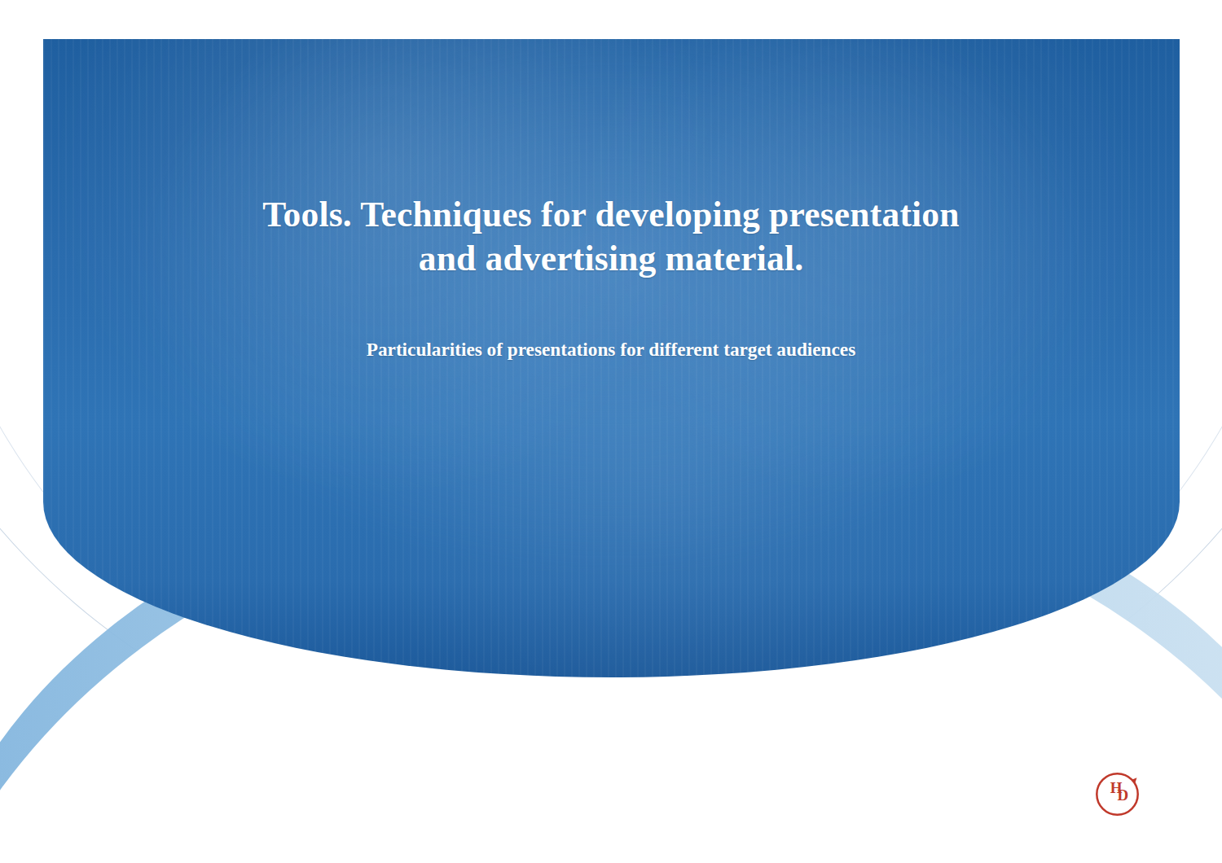Tools. Techniques for developing presentation
and advertising material.
Particularities of presentations for different target audiences
H D